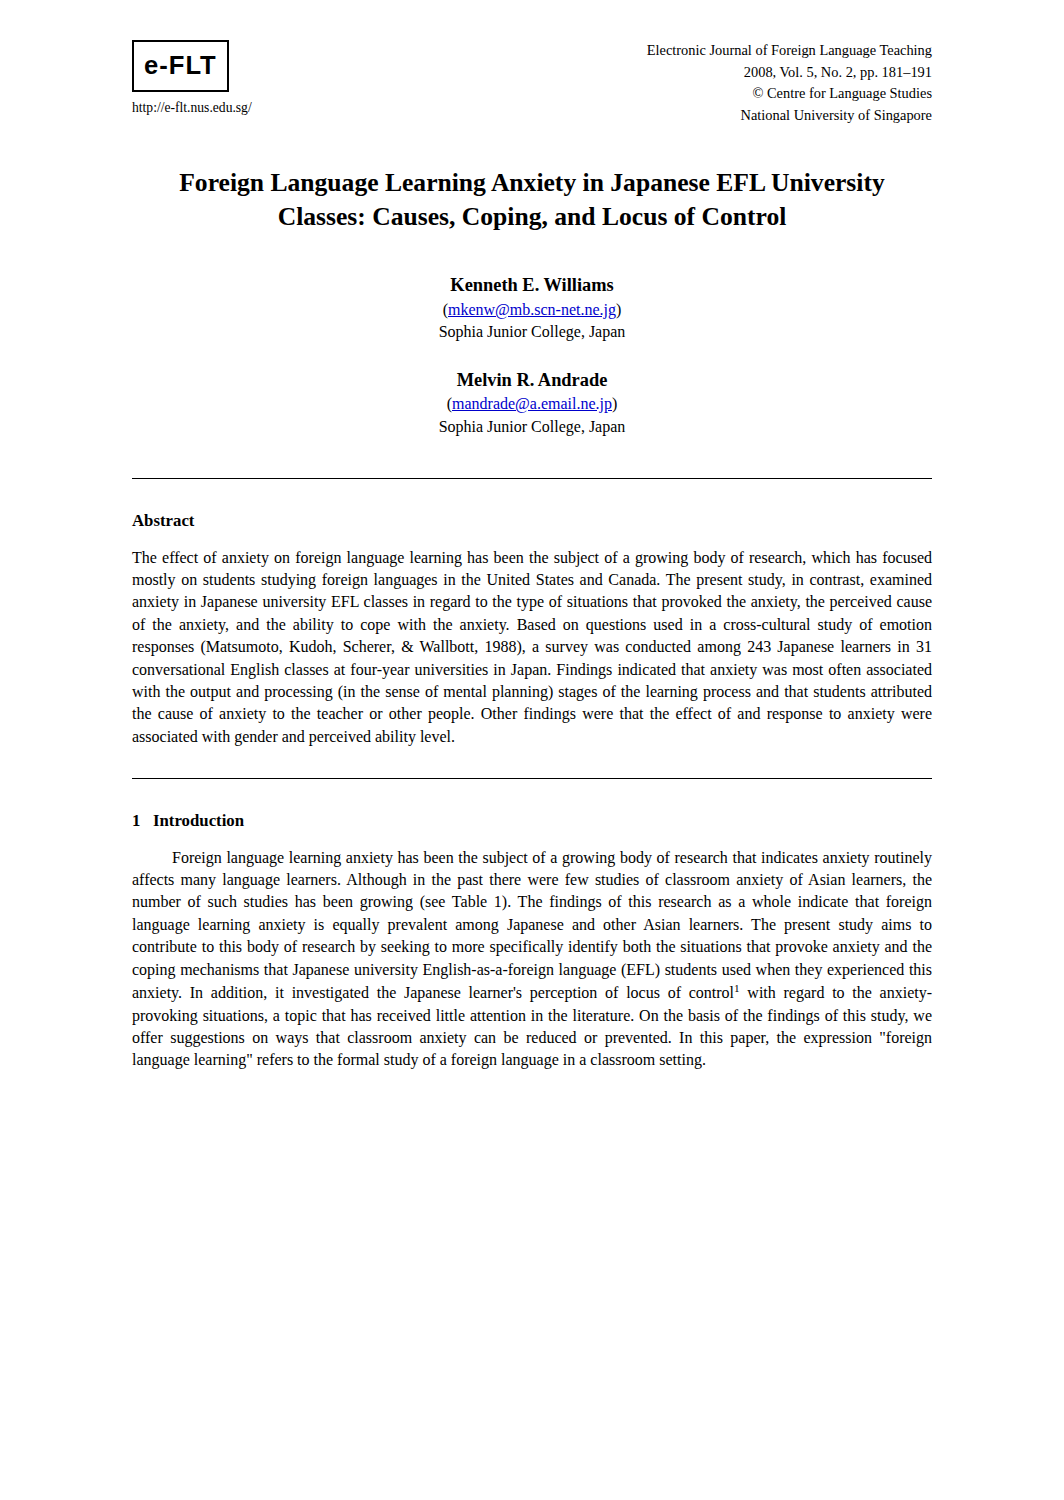e-FLT
http://e-flt.nus.edu.sg/
Electronic Journal of Foreign Language Teaching
2008, Vol. 5, No. 2, pp. 181–191
© Centre for Language Studies
National University of Singapore
Foreign Language Learning Anxiety in Japanese EFL University Classes: Causes, Coping, and Locus of Control
Kenneth E. Williams
(mkenw@mb.scn-net.ne.jg)
Sophia Junior College, Japan
Melvin R. Andrade
(mandrade@a.email.ne.jp)
Sophia Junior College, Japan
Abstract
The effect of anxiety on foreign language learning has been the subject of a growing body of research, which has focused mostly on students studying foreign languages in the United States and Canada. The present study, in contrast, examined anxiety in Japanese university EFL classes in regard to the type of situations that provoked the anxiety, the perceived cause of the anxiety, and the ability to cope with the anxiety. Based on questions used in a cross-cultural study of emotion responses (Matsumoto, Kudoh, Scherer, & Wallbott, 1988), a survey was conducted among 243 Japanese learners in 31 conversational English classes at four-year universities in Japan. Findings indicated that anxiety was most often associated with the output and processing (in the sense of mental planning) stages of the learning process and that students attributed the cause of anxiety to the teacher or other people. Other findings were that the effect of and response to anxiety were associated with gender and perceived ability level.
1 Introduction
Foreign language learning anxiety has been the subject of a growing body of research that indicates anxiety routinely affects many language learners. Although in the past there were few studies of classroom anxiety of Asian learners, the number of such studies has been growing (see Table 1). The findings of this research as a whole indicate that foreign language learning anxiety is equally prevalent among Japanese and other Asian learners. The present study aims to contribute to this body of research by seeking to more specifically identify both the situations that provoke anxiety and the coping mechanisms that Japanese university English-as-a-foreign language (EFL) students used when they experienced this anxiety. In addition, it investigated the Japanese learner's perception of locus of control1 with regard to the anxiety-provoking situations, a topic that has received little attention in the literature. On the basis of the findings of this study, we offer suggestions on ways that classroom anxiety can be reduced or prevented. In this paper, the expression "foreign language learning" refers to the formal study of a foreign language in a classroom setting.